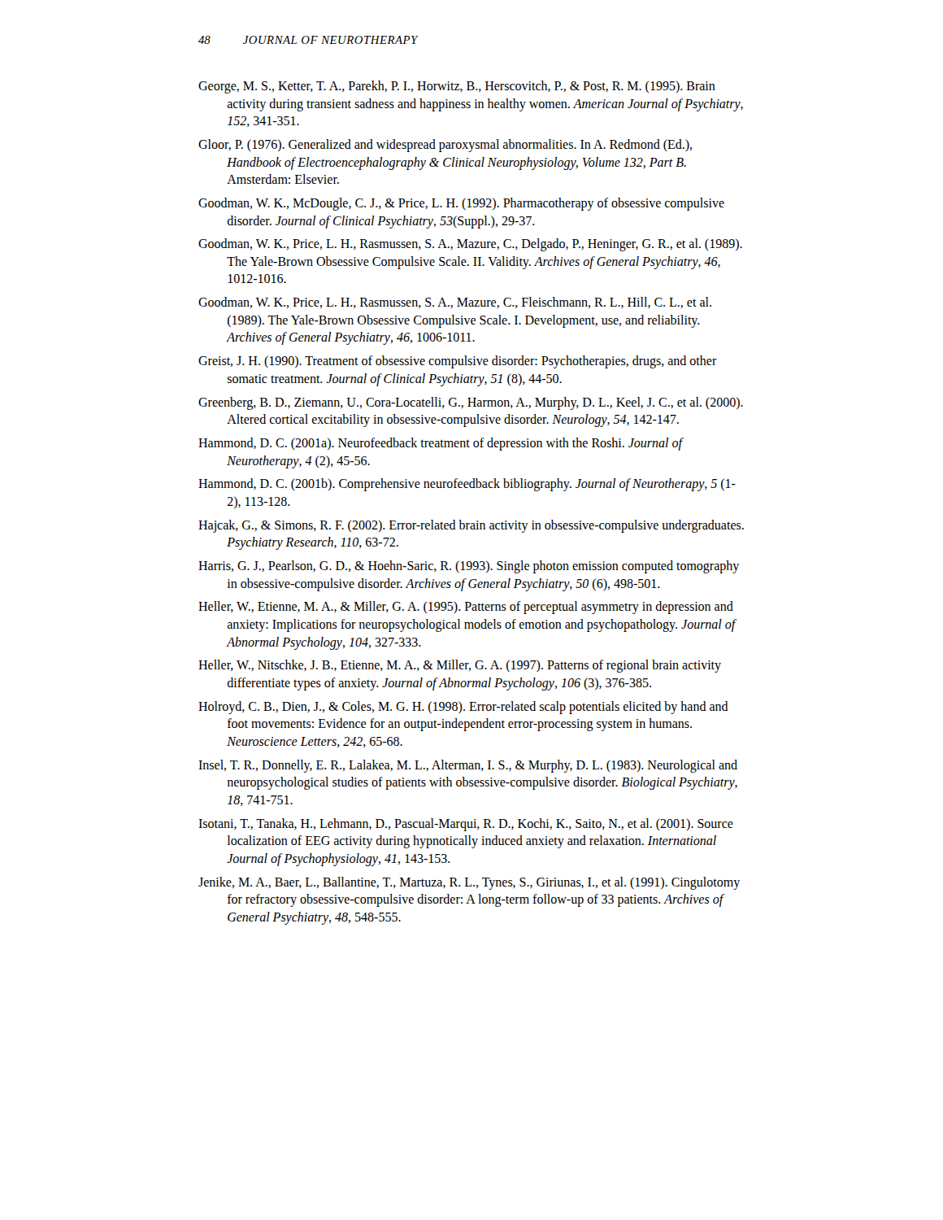48 JOURNAL OF NEUROTHERAPY
George, M. S., Ketter, T. A., Parekh, P. I., Horwitz, B., Herscovitch, P., & Post, R. M. (1995). Brain activity during transient sadness and happiness in healthy women. American Journal of Psychiatry, 152, 341-351.
Gloor, P. (1976). Generalized and widespread paroxysmal abnormalities. In A. Redmond (Ed.), Handbook of Electroencephalography & Clinical Neurophysiology, Volume 132, Part B. Amsterdam: Elsevier.
Goodman, W. K., McDougle, C. J., & Price, L. H. (1992). Pharmacotherapy of obsessive compulsive disorder. Journal of Clinical Psychiatry, 53(Suppl.), 29-37.
Goodman, W. K., Price, L. H., Rasmussen, S. A., Mazure, C., Delgado, P., Heninger, G. R., et al. (1989). The Yale-Brown Obsessive Compulsive Scale. II. Validity. Archives of General Psychiatry, 46, 1012-1016.
Goodman, W. K., Price, L. H., Rasmussen, S. A., Mazure, C., Fleischmann, R. L., Hill, C. L., et al. (1989). The Yale-Brown Obsessive Compulsive Scale. I. Development, use, and reliability. Archives of General Psychiatry, 46, 1006-1011.
Greist, J. H. (1990). Treatment of obsessive compulsive disorder: Psychotherapies, drugs, and other somatic treatment. Journal of Clinical Psychiatry, 51 (8), 44-50.
Greenberg, B. D., Ziemann, U., Cora-Locatelli, G., Harmon, A., Murphy, D. L., Keel, J. C., et al. (2000). Altered cortical excitability in obsessive-compulsive disorder. Neurology, 54, 142-147.
Hammond, D. C. (2001a). Neurofeedback treatment of depression with the Roshi. Journal of Neurotherapy, 4 (2), 45-56.
Hammond, D. C. (2001b). Comprehensive neurofeedback bibliography. Journal of Neurotherapy, 5 (1-2), 113-128.
Hajcak, G., & Simons, R. F. (2002). Error-related brain activity in obsessive-compulsive undergraduates. Psychiatry Research, 110, 63-72.
Harris, G. J., Pearlson, G. D., & Hoehn-Saric, R. (1993). Single photon emission computed tomography in obsessive-compulsive disorder. Archives of General Psychiatry, 50 (6), 498-501.
Heller, W., Etienne, M. A., & Miller, G. A. (1995). Patterns of perceptual asymmetry in depression and anxiety: Implications for neuropsychological models of emotion and psychopathology. Journal of Abnormal Psychology, 104, 327-333.
Heller, W., Nitschke, J. B., Etienne, M. A., & Miller, G. A. (1997). Patterns of regional brain activity differentiate types of anxiety. Journal of Abnormal Psychology, 106 (3), 376-385.
Holroyd, C. B., Dien, J., & Coles, M. G. H. (1998). Error-related scalp potentials elicited by hand and foot movements: Evidence for an output-independent error-processing system in humans. Neuroscience Letters, 242, 65-68.
Insel, T. R., Donnelly, E. R., Lalakea, M. L., Alterman, I. S., & Murphy, D. L. (1983). Neurological and neuropsychological studies of patients with obsessive-compulsive disorder. Biological Psychiatry, 18, 741-751.
Isotani, T., Tanaka, H., Lehmann, D., Pascual-Marqui, R. D., Kochi, K., Saito, N., et al. (2001). Source localization of EEG activity during hypnotically induced anxiety and relaxation. International Journal of Psychophysiology, 41, 143-153.
Jenike, M. A., Baer, L., Ballantine, T., Martuza, R. L., Tynes, S., Giriunas, I., et al. (1991). Cingulotomy for refractory obsessive-compulsive disorder: A long-term follow-up of 33 patients. Archives of General Psychiatry, 48, 548-555.